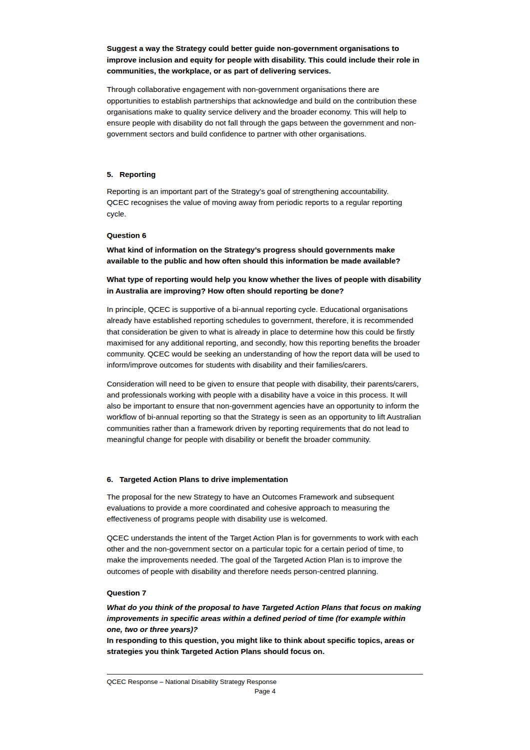Suggest a way the Strategy could better guide non-government organisations to improve inclusion and equity for people with disability. This could include their role in communities, the workplace, or as part of delivering services.
Through collaborative engagement with non-government organisations there are opportunities to establish partnerships that acknowledge and build on the contribution these organisations make to quality service delivery and the broader economy. This will help to ensure people with disability do not fall through the gaps between the government and non-government sectors and build confidence to partner with other organisations.
5. Reporting
Reporting is an important part of the Strategy’s goal of strengthening accountability.
QCEC recognises the value of moving away from periodic reports to a regular reporting cycle.
Question 6
What kind of information on the Strategy’s progress should governments make available to the public and how often should this information be made available?
What type of reporting would help you know whether the lives of people with disability in Australia are improving? How often should reporting be done?
In principle, QCEC is supportive of a bi-annual reporting cycle. Educational organisations already have established reporting schedules to government, therefore, it is recommended that consideration be given to what is already in place to determine how this could be firstly maximised for any additional reporting, and secondly, how this reporting benefits the broader community. QCEC would be seeking an understanding of how the report data will be used to inform/improve outcomes for students with disability and their families/carers.
Consideration will need to be given to ensure that people with disability, their parents/carers, and professionals working with people with a disability have a voice in this process. It will also be important to ensure that non-government agencies have an opportunity to inform the workflow of bi-annual reporting so that the Strategy is seen as an opportunity to lift Australian communities rather than a framework driven by reporting requirements that do not lead to meaningful change for people with disability or benefit the broader community.
6. Targeted Action Plans to drive implementation
The proposal for the new Strategy to have an Outcomes Framework and subsequent evaluations to provide a more coordinated and cohesive approach to measuring the effectiveness of programs people with disability use is welcomed.
QCEC understands the intent of the Target Action Plan is for governments to work with each other and the non-government sector on a particular topic for a certain period of time, to make the improvements needed. The goal of the Targeted Action Plan is to improve the outcomes of people with disability and therefore needs person-centred planning.
Question 7
What do you think of the proposal to have Targeted Action Plans that focus on making improvements in specific areas within a defined period of time (for example within one, two or three years)?
In responding to this question, you might like to think about specific topics, areas or strategies you think Targeted Action Plans should focus on.
QCEC Response – National Disability Strategy Response
Page 4